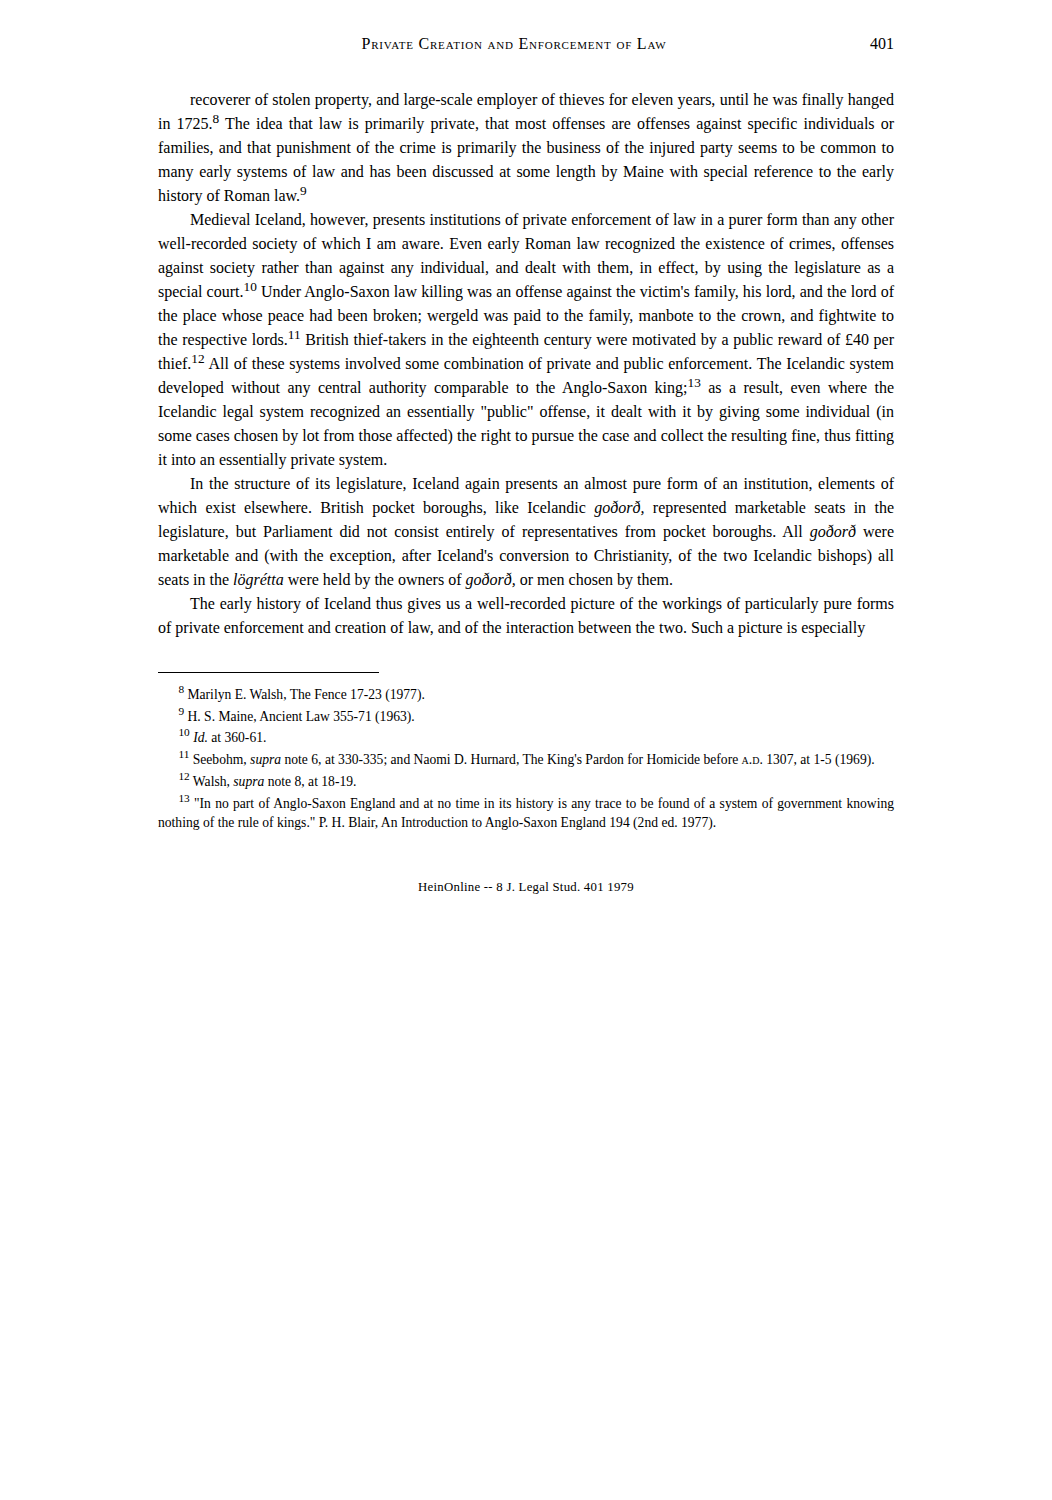Private Creation and Enforcement of Law 401
recoverer of stolen property, and large-scale employer of thieves for eleven years, until he was finally hanged in 1725.8 The idea that law is primarily private, that most offenses are offenses against specific individuals or families, and that punishment of the crime is primarily the business of the injured party seems to be common to many early systems of law and has been discussed at some length by Maine with special reference to the early history of Roman law.9
Medieval Iceland, however, presents institutions of private enforcement of law in a purer form than any other well-recorded society of which I am aware. Even early Roman law recognized the existence of crimes, offenses against society rather than against any individual, and dealt with them, in effect, by using the legislature as a special court.10 Under Anglo-Saxon law killing was an offense against the victim's family, his lord, and the lord of the place whose peace had been broken; wergeld was paid to the family, manbote to the crown, and fightwite to the respective lords.11 British thief-takers in the eighteenth century were motivated by a public reward of £40 per thief.12 All of these systems involved some combination of private and public enforcement. The Icelandic system developed without any central authority comparable to the Anglo-Saxon king;13 as a result, even where the Icelandic legal system recognized an essentially "public" offense, it dealt with it by giving some individual (in some cases chosen by lot from those affected) the right to pursue the case and collect the resulting fine, thus fitting it into an essentially private system.
In the structure of its legislature, Iceland again presents an almost pure form of an institution, elements of which exist elsewhere. British pocket boroughs, like Icelandic goðorð, represented marketable seats in the legislature, but Parliament did not consist entirely of representatives from pocket boroughs. All goðorð were marketable and (with the exception, after Iceland's conversion to Christianity, of the two Icelandic bishops) all seats in the lögrétta were held by the owners of goðorð, or men chosen by them.
The early history of Iceland thus gives us a well-recorded picture of the workings of particularly pure forms of private enforcement and creation of law, and of the interaction between the two. Such a picture is especially
8 Marilyn E. Walsh, The Fence 17-23 (1977).
9 H. S. Maine, Ancient Law 355-71 (1963).
10 Id. at 360-61.
11 Seebohm, supra note 6, at 330-335; and Naomi D. Hurnard, The King's Pardon for Homicide before a.d. 1307, at 1-5 (1969).
12 Walsh, supra note 8, at 18-19.
13 "In no part of Anglo-Saxon England and at no time in its history is any trace to be found of a system of government knowing nothing of the rule of kings." P. H. Blair, An Introduction to Anglo-Saxon England 194 (2nd ed. 1977).
HeinOnline -- 8 J. Legal Stud. 401 1979